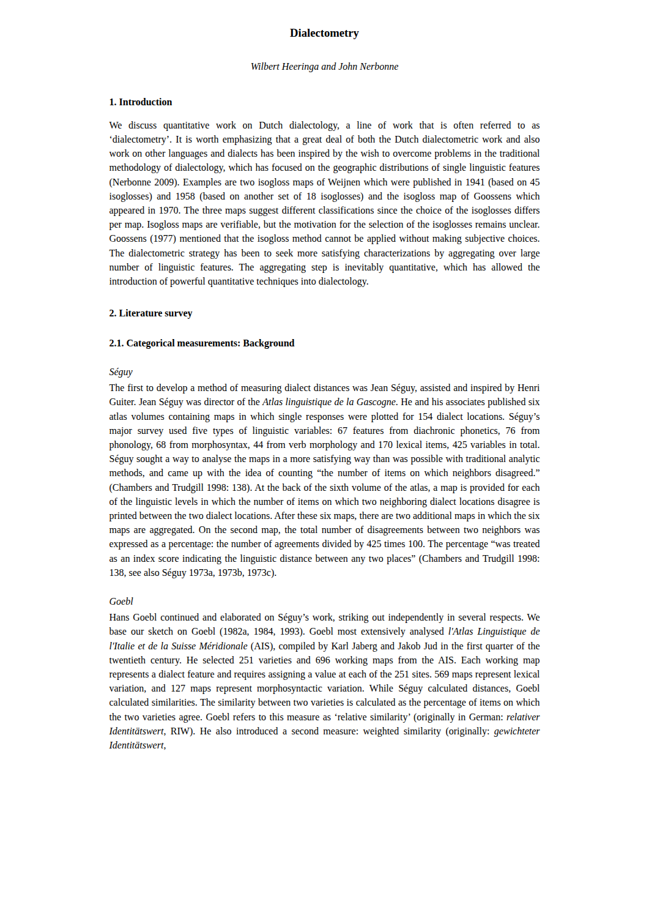Dialectometry
Wilbert Heeringa and John Nerbonne
1. Introduction
We discuss quantitative work on Dutch dialectology, a line of work that is often referred to as ‘dialectometry’. It is worth emphasizing that a great deal of both the Dutch dialectometric work and also work on other languages and dialects has been inspired by the wish to overcome problems in the traditional methodology of dialectology, which has focused on the geographic distributions of single linguistic features (Nerbonne 2009). Examples are two isogloss maps of Weijnen which were published in 1941 (based on 45 isoglosses) and 1958 (based on another set of 18 isoglosses) and the isogloss map of Goossens which appeared in 1970. The three maps suggest different classifications since the choice of the isoglosses differs per map. Isogloss maps are verifiable, but the motivation for the selection of the isoglosses remains unclear. Goossens (1977) mentioned that the isogloss method cannot be applied without making subjective choices. The dialectometric strategy has been to seek more satisfying characterizations by aggregating over large number of linguistic features. The aggregating step is inevitably quantitative, which has allowed the introduction of powerful quantitative techniques into dialectology.
2. Literature survey
2.1. Categorical measurements: Background
Séguy
The first to develop a method of measuring dialect distances was Jean Séguy, assisted and inspired by Henri Guiter. Jean Séguy was director of the Atlas linguistique de la Gascogne. He and his associates published six atlas volumes containing maps in which single responses were plotted for 154 dialect locations. Séguy’s major survey used five types of linguistic variables: 67 features from diachronic phonetics, 76 from phonology, 68 from morphosyntax, 44 from verb morphology and 170 lexical items, 425 variables in total. Séguy sought a way to analyse the maps in a more satisfying way than was possible with traditional analytic methods, and came up with the idea of counting “the number of items on which neighbors disagreed.” (Chambers and Trudgill 1998: 138). At the back of the sixth volume of the atlas, a map is provided for each of the linguistic levels in which the number of items on which two neighboring dialect locations disagree is printed between the two dialect locations. After these six maps, there are two additional maps in which the six maps are aggregated. On the second map, the total number of disagreements between two neighbors was expressed as a percentage: the number of agreements divided by 425 times 100. The percentage “was treated as an index score indicating the linguistic distance between any two places” (Chambers and Trudgill 1998: 138, see also Séguy 1973a, 1973b, 1973c).
Goebl
Hans Goebl continued and elaborated on Séguy’s work, striking out independently in several respects. We base our sketch on Goebl (1982a, 1984, 1993). Goebl most extensively analysed l'Atlas Linguistique de l'Italie et de la Suisse Méridionale (AIS), compiled by Karl Jaberg and Jakob Jud in the first quarter of the twentieth century. He selected 251 varieties and 696 working maps from the AIS. Each working map represents a dialect feature and requires assigning a value at each of the 251 sites. 569 maps represent lexical variation, and 127 maps represent morphosyntactic variation. While Séguy calculated distances, Goebl calculated similarities. The similarity between two varieties is calculated as the percentage of items on which the two varieties agree. Goebl refers to this measure as ‘relative similarity’ (originally in German: relativer Identitätswert, RIW). He also introduced a second measure: weighted similarity (originally: gewichteter Identitätswert,